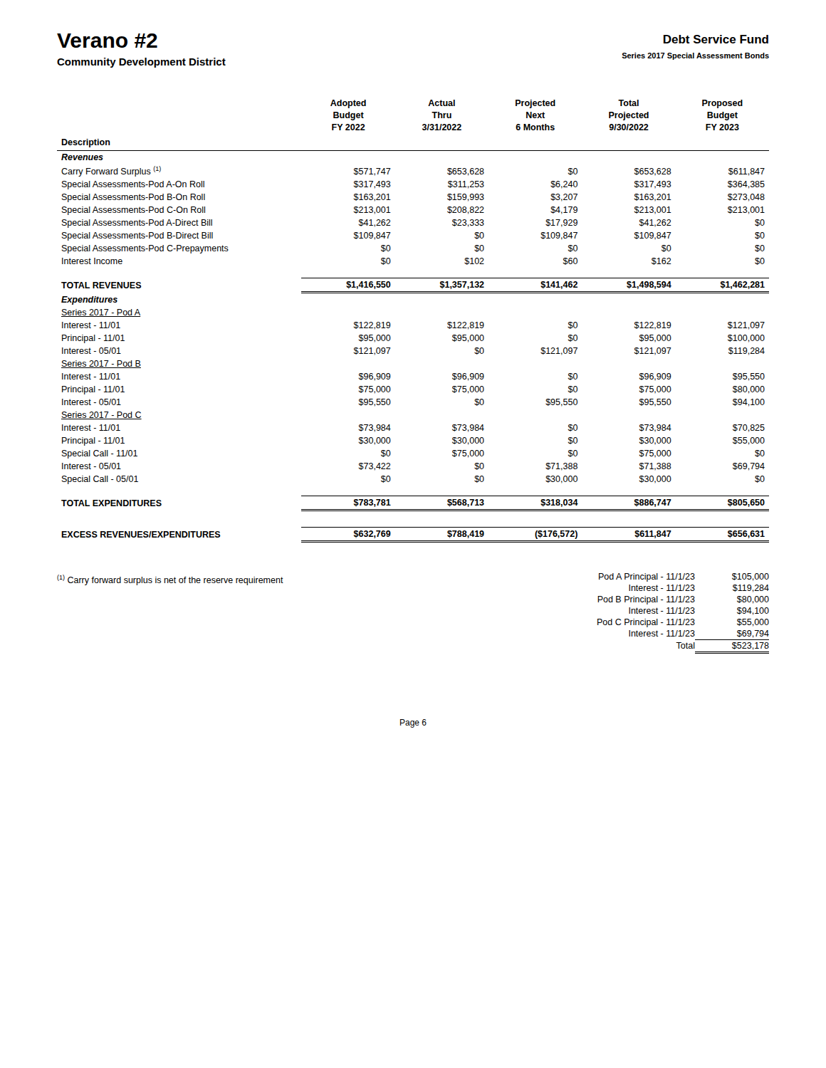Verano #2
Community Development District
Debt Service Fund
Series 2017 Special Assessment Bonds
| | Adopted Budget FY 2022 | Actual Thru 3/31/2022 | Projected Next 6 Months | Total Projected 9/30/2022 | Proposed Budget FY 2023 |
| --- | --- | --- | --- | --- | --- |
| Description | | | | | |
| Revenues |
| Carry Forward Surplus (1) | $571,747 | $653,628 | $0 | $653,628 | $611,847 |
| Special Assessments-Pod A-On Roll | $317,493 | $311,253 | $6,240 | $317,493 | $364,385 |
| Special Assessments-Pod B-On Roll | $163,201 | $159,993 | $3,207 | $163,201 | $273,048 |
| Special Assessments-Pod C-On Roll | $213,001 | $208,822 | $4,179 | $213,001 | $213,001 |
| Special Assessments-Pod A-Direct Bill | $41,262 | $23,333 | $17,929 | $41,262 | $0 |
| Special Assessments-Pod B-Direct Bill | $109,847 | $0 | $109,847 | $109,847 | $0 |
| Special Assessments-Pod C-Prepayments | $0 | $0 | $0 | $0 | $0 |
| Interest Income | $0 | $102 | $60 | $162 | $0 |
| TOTAL REVENUES | $1,416,550 | $1,357,132 | $141,462 | $1,498,594 | $1,462,281 |
| Expenditures |
| Series 2017 - Pod A | | | | | |
| Interest - 11/01 | $122,819 | $122,819 | $0 | $122,819 | $121,097 |
| Principal - 11/01 | $95,000 | $95,000 | $0 | $95,000 | $100,000 |
| Interest - 05/01 | $121,097 | $0 | $121,097 | $121,097 | $119,284 |
| Series 2017 - Pod B | | | | | |
| Interest - 11/01 | $96,909 | $96,909 | $0 | $96,909 | $95,550 |
| Principal - 11/01 | $75,000 | $75,000 | $0 | $75,000 | $80,000 |
| Interest - 05/01 | $95,550 | $0 | $95,550 | $95,550 | $94,100 |
| Series 2017 - Pod C | | | | | |
| Interest - 11/01 | $73,984 | $73,984 | $0 | $73,984 | $70,825 |
| Principal - 11/01 | $30,000 | $30,000 | $0 | $30,000 | $55,000 |
| Special Call - 11/01 | $0 | $75,000 | $0 | $75,000 | $0 |
| Interest - 05/01 | $73,422 | $0 | $71,388 | $71,388 | $69,794 |
| Special Call - 05/01 | $0 | $0 | $30,000 | $30,000 | $0 |
| TOTAL EXPENDITURES | $783,781 | $568,713 | $318,034 | $886,747 | $805,650 |
| EXCESS REVENUES/EXPENDITURES | $632,769 | $788,419 | ($176,572) | $611,847 | $656,631 |
(1) Carry forward surplus is net of the reserve requirement
| Pod A Principal - 11/1/23 | $105,000 |
| Interest - 11/1/23 | $119,284 |
| Pod B Principal - 11/1/23 | $80,000 |
| Interest - 11/1/23 | $94,100 |
| Pod C Principal - 11/1/23 | $55,000 |
| Interest - 11/1/23 | $69,794 |
| Total | $523,178 |
Page 6